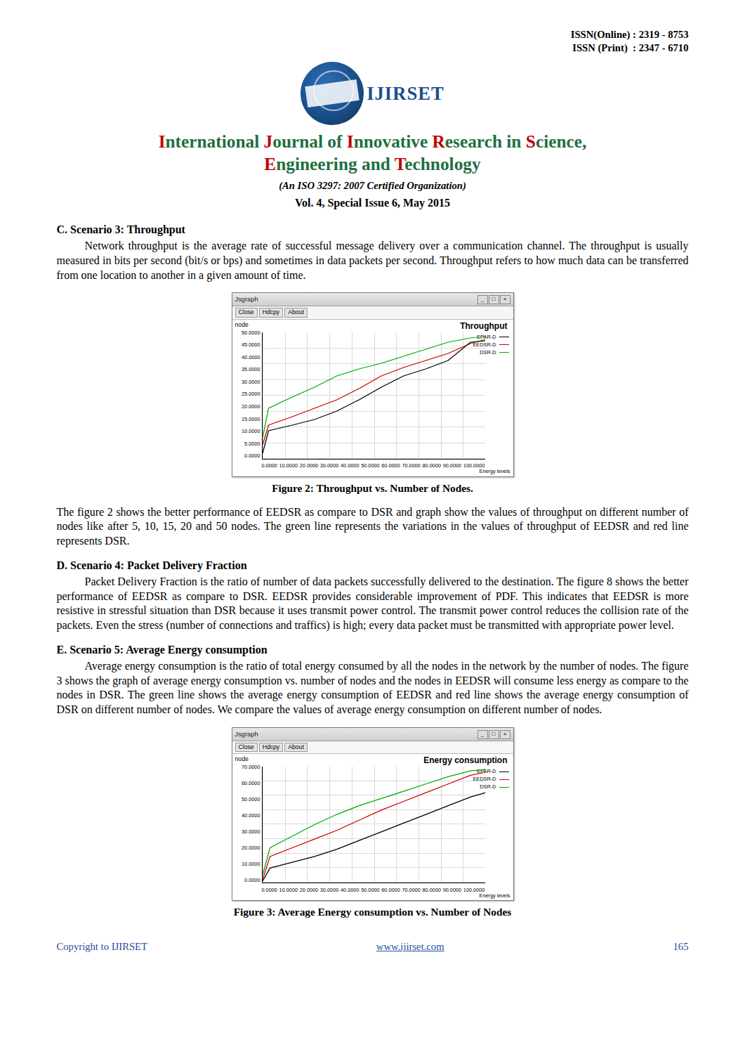ISSN(Online) : 2319 - 8753
ISSN (Print) : 2347 - 6710
IJIRSET
International Journal of Innovative Research in Science,
Engineering and Technology
(An ISO 3297: 2007 Certified Organization)
Vol. 4, Special Issue 6, May 2015
C. Scenario 3: Throughput
Network throughput is the average rate of successful message delivery over a communication channel. The throughput is usually measured in bits per second (bit/s or bps) and sometimes in data packets per second. Throughput refers to how much data can be transferred from one location to another in a given amount of time.
Jsgraph _□×
Close Hdcpy About
node
Throughput
EPAR-D
EEDSR-D
DSR-D
50.0000 45.0000 40.0000 35.0000 30.0000 25.0000 20.0000 15.0000 10.0000 5.0000 0.0000
0.0000 10.0000 20.0000 30.0000 40.0000 50.0000 60.0000 70.0000 80.0000 90.0000 100.0000
Energy levels
Figure 2: Throughput vs. Number of Nodes.
The figure 2 shows the better performance of EEDSR as compare to DSR and graph show the values of throughput on different number of nodes like after 5, 10, 15, 20 and 50 nodes. The green line represents the variations in the values of throughput of EEDSR and red line represents DSR.
D. Scenario 4: Packet Delivery Fraction
Packet Delivery Fraction is the ratio of number of data packets successfully delivered to the destination. The figure 8 shows the better performance of EEDSR as compare to DSR. EEDSR provides considerable improvement of PDF. This indicates that EEDSR is more resistive in stressful situation than DSR because it uses transmit power control. The transmit power control reduces the collision rate of the packets. Even the stress (number of connections and traffics) is high; every data packet must be transmitted with appropriate power level.
E. Scenario 5: Average Energy consumption
Average energy consumption is the ratio of total energy consumed by all the nodes in the network by the number of nodes. The figure 3 shows the graph of average energy consumption vs. number of nodes and the nodes in EEDSR will consume less energy as compare to the nodes in DSR. The green line shows the average energy consumption of EEDSR and red line shows the average energy consumption of DSR on different number of nodes. We compare the values of average energy consumption on different number of nodes.
Jsgraph _□×
Close Hdcpy About
node
Energy consumption
EPAR-D
EEDSR-D
DSR-D
70.0000 60.0000 50.0000 40.0000 30.0000 20.0000 10.0000 0.0000
0.0000 10.0000 20.0000 30.0000 40.0000 50.0000 60.0000 70.0000 80.0000 90.0000 100.0000
Energy levels
Figure 3: Average Energy consumption vs. Number of Nodes
Copyright to IJIRSET www.ijirset.com 165